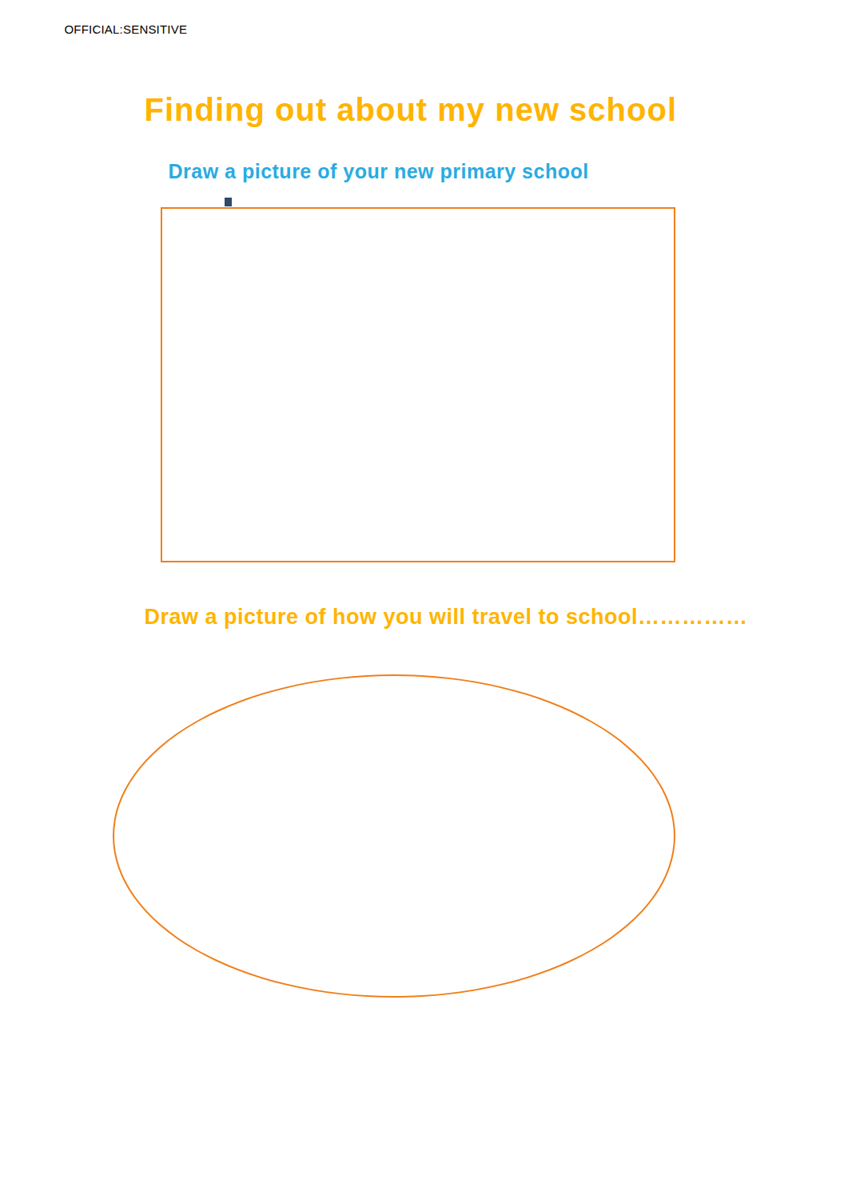OFFICIAL:SENSITIVE
Finding out about my new school
Draw a picture of your new primary school
Draw a picture of how you will travel to school……………